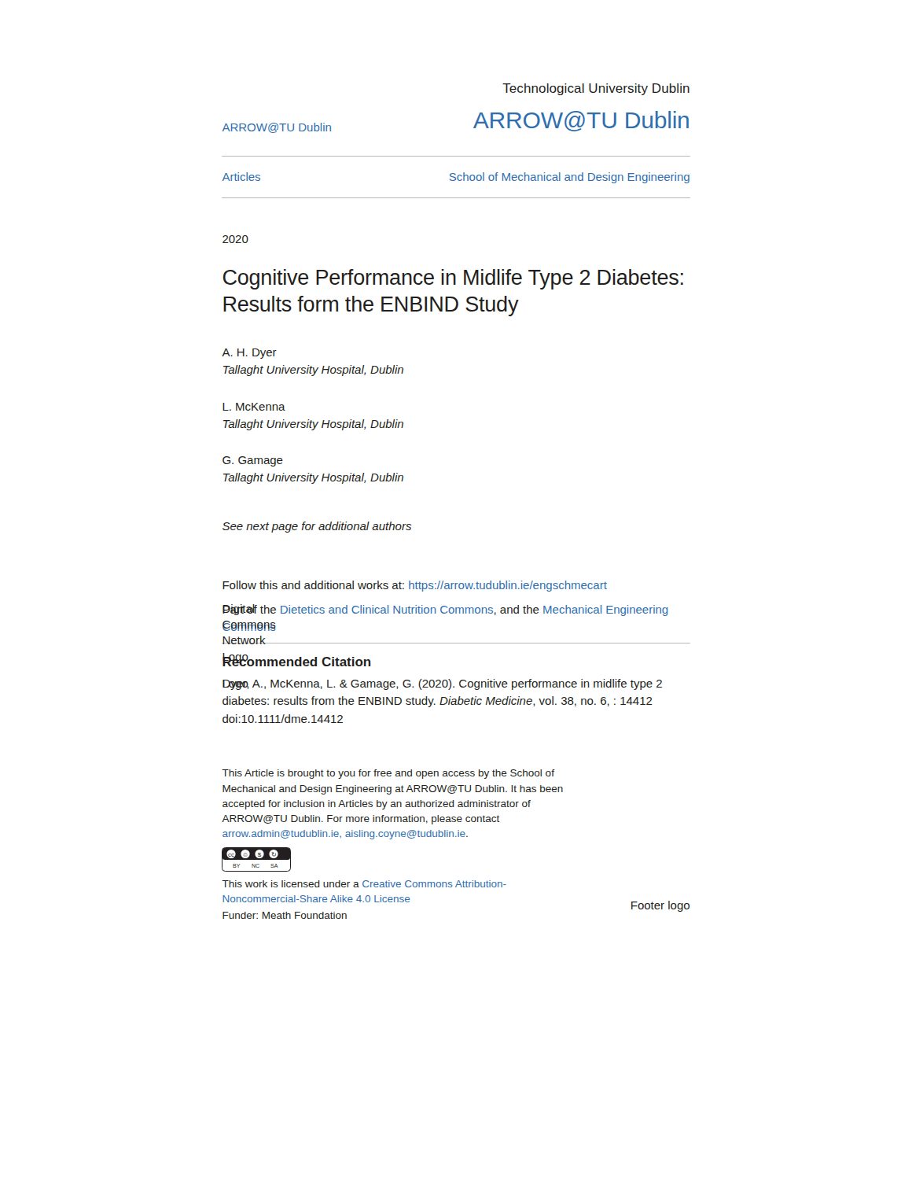ARROW@TU Dublin
Technological University Dublin
ARROW@TU Dublin
Articles
School of Mechanical and Design Engineering
2020
Cognitive Performance in Midlife Type 2 Diabetes: Results form the ENBIND Study
A. H. Dyer
Tallaght University Hospital, Dublin
L. McKenna
Tallaght University Hospital, Dublin
G. Gamage
Tallaght University Hospital, Dublin
See next page for additional authors
Follow this and additional works at: https://arrow.tudublin.ie/engschmecart
Digital
Commons
Network
Logo
Part of the Dietetics and Clinical Nutrition Commons, and the Mechanical Engineering Commons
Recommended Citation
Logo
Dyer, A., McKenna, L. & Gamage, G. (2020). Cognitive performance in midlife type 2 diabetes: results from the ENBIND study. Diabetic Medicine, vol. 38, no. 6, : 14412 doi:10.1111/dme.14412
This Article is brought to you for free and open access by the School of Mechanical and Design Engineering at ARROW@TU Dublin. It has been accepted for inclusion in Articles by an authorized administrator of ARROW@TU Dublin. For more information, please contact arrow.admin@tudublin.ie, aisling.coyne@tudublin.ie.
cc ☺ $ ↻ BY NC SA
This work is licensed under a Creative Commons Attribution-Noncommercial-Share Alike 4.0 License
Funder: Meath Foundation
Footer logo